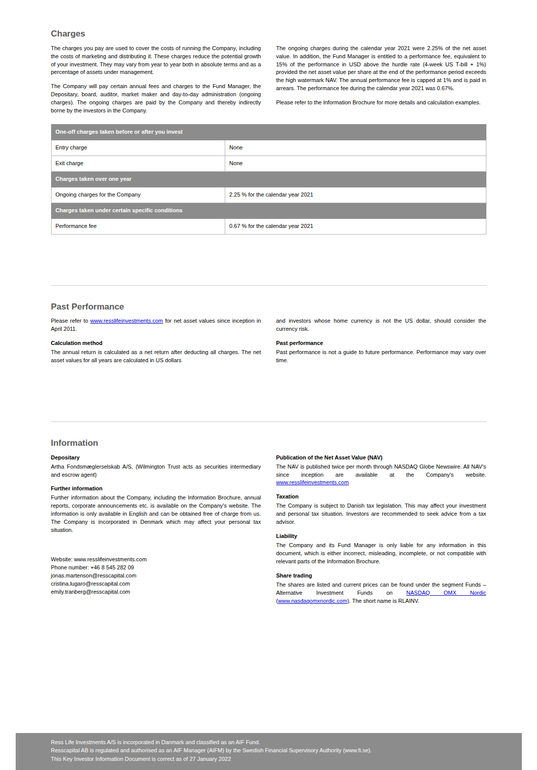Charges
The charges you pay are used to cover the costs of running the Company, including the costs of marketing and distributing it. These charges reduce the potential growth of your investment. They may vary from year to year both in absolute terms and as a percentage of assets under management.
The Company will pay certain annual fees and charges to the Fund Manager, the Depositary, board, auditor, market maker and day-to-day administration (ongoing charges). The ongoing charges are paid by the Company and thereby indirectly borne by the investors in the Company.
The ongoing charges during the calendar year 2021 were 2.25% of the net asset value. In addition, the Fund Manager is entitled to a performance fee, equivalent to 15% of the performance in USD above the hurdle rate (4-week US T-bill + 1%) provided the net asset value per share at the end of the performance period exceeds the high watermark NAV. The annual performance fee is capped at 1% and is paid in arrears. The performance fee during the calendar year 2021 was 0.67%.
Please refer to the Information Brochure for more details and calculation examples.
| One-off charges taken before or after you invest |
| Entry charge | None |
| Exit charge | None |
| Charges taken over one year |
| Ongoing charges for the Company | 2.25 % for the calendar year 2021 |
| Charges taken under certain specific conditions |
| Performance fee | 0.67 % for the calendar year 2021 |
Past Performance
Please refer to www.resslifeinvestments.com for net asset values since inception in April 2011.
Calculation method
The annual return is calculated as a net return after deducting all charges. The net asset values for all years are calculated in US dollars
and investors whose home currency is not the US dollar, should consider the currency risk.
Past performance
Past performance is not a guide to future performance. Performance may vary over time.
Information
Depositary
Artha Fondsmæglerselskab A/S, (Wilmington Trust acts as securities intermediary and escrow agent)
Further information
Further information about the Company, including the Information Brochure, annual reports, corporate announcements etc. is available on the Company's website. The information is only available in English and can be obtained free of charge from us. The Company is incorporated in Denmark which may affect your personal tax situation.
Website: www.resslifeinvestments.com
Phone number: +46 8 545 282 09
jonas.martenson@resscapital.com
cristina.lugaro@resscapital.com
emily.tranberg@resscapital.com
Publication of the Net Asset Value (NAV)
The NAV is published twice per month through NASDAQ Globe Newswire. All NAV's since inception are available at the Company's website. www.resslifeinvestments.com
Taxation
The Company is subject to Danish tax legislation. This may affect your investment and personal tax situation. Investors are recommended to seek advice from a tax advisor.
Liability
The Company and its Fund Manager is only liable for any information in this document, which is either incorrect, misleading, incomplete, or not compatible with relevant parts of the Information Brochure.
Share trading
The shares are listed and current prices can be found under the segment Funds – Alternative Investment Funds on NASDAQ OMX Nordic (www.nasdaqomxnordic.com). The short name is RLAINV.
Ress Life Investments A/S is incorporated in Danmark and classified as an AIF Fund.
Resscapital AB is regulated and authorised as an AIF Manager (AIFM) by the Swedish Financial Supervisory Authority (www.fi.se).
This Key Investor Information Document is correct as of 27 January 2022